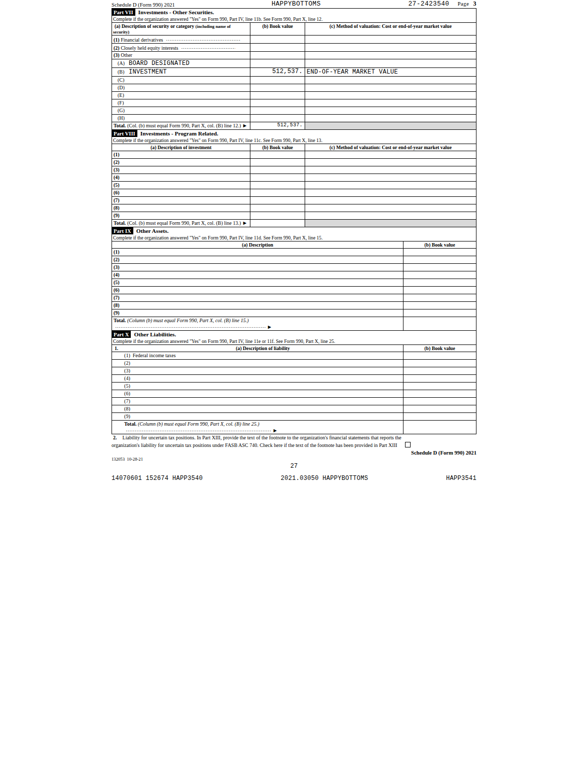Schedule D (Form 990) 2021
HAPPYBOTTOMS
27-2423540 Page 3
Part VII
Investments - Other Securities.
Complete if the organization answered "Yes" on Form 990, Part IV, line 11b. See Form 990, Part X, line 12.
| (a) Description of security or category (including name of security) | (b) Book value | (c) Method of valuation: Cost or end-of-year market value |
| (1) Financial derivatives ................................................. | | |
| (2) Closely held equity interests ............................... | | |
| (3) Other | | |
| (A) BOARD DESIGNATED | | |
| (B) INVESTMENT | 512,537. | END-OF-YEAR MARKET VALUE |
| (C) | | |
| (D) | | |
| (E) | | |
| (F) | | |
| (G) | | |
| (H) | | |
| Total. (Col. (b) must equal Form 990, Part X, col. (B) line 12.) ► | 512,537. | |
Part VIII
Investments - Program Related.
Complete if the organization answered "Yes" on Form 990, Part IV, line 11c. See Form 990, Part X, line 13.
| (a) Description of investment | (b) Book value | (c) Method of valuation: Cost or end-of-year market value |
| (1) | | |
| (2) | | |
| (3) | | |
| (4) | | |
| (5) | | |
| (6) | | |
| (7) | | |
| (8) | | |
| (9) | | |
| Total. (Col. (b) must equal Form 990, Part X, col. (B) line 13.) ► | | |
Part IX
Other Assets.
Complete if the organization answered "Yes" on Form 990, Part IV, line 11d. See Form 990, Part X, line 15.
| (a) Description | (b) Book value |
| (1) | |
| (2) | |
| (3) | |
| (4) | |
| (5) | |
| (6) | |
| (7) | |
| (8) | |
| (9) | |
| Total. (Column (b) must equal Form 990, Part X, col. (B) line 15.) ............................................................................................. ► | |
Part X
Other Liabilities.
Complete if the organization answered "Yes" on Form 990, Part IV, line 11e or 11f. See Form 990, Part X, line 25.
| 1. | (a) Description of liability | (b) Book value |
| | (1) Federal income taxes | |
| | (2) | |
| | (3) | |
| | (4) | |
| | (5) | |
| | (6) | |
| | (7) | |
| | (8) | |
| | (9) | |
| | Total. (Column (b) must equal Form 990, Part X, col. (B) line 25.) ......................................................................................... ► | |
| 2. | Liability for uncertain tax positions. In Part XIII, provide the text of the footnote to the organization's financial statements that reports the |
organization's liability for uncertain tax positions under FASB ASC 740. Check here if the text of the footnote has been provided in Part XIII
Schedule D (Form 990) 2021
132053 10-28-21
27
14070601 152674 HAPP3540
2021.03050 HAPPYBOTTOMS
HAPP3541